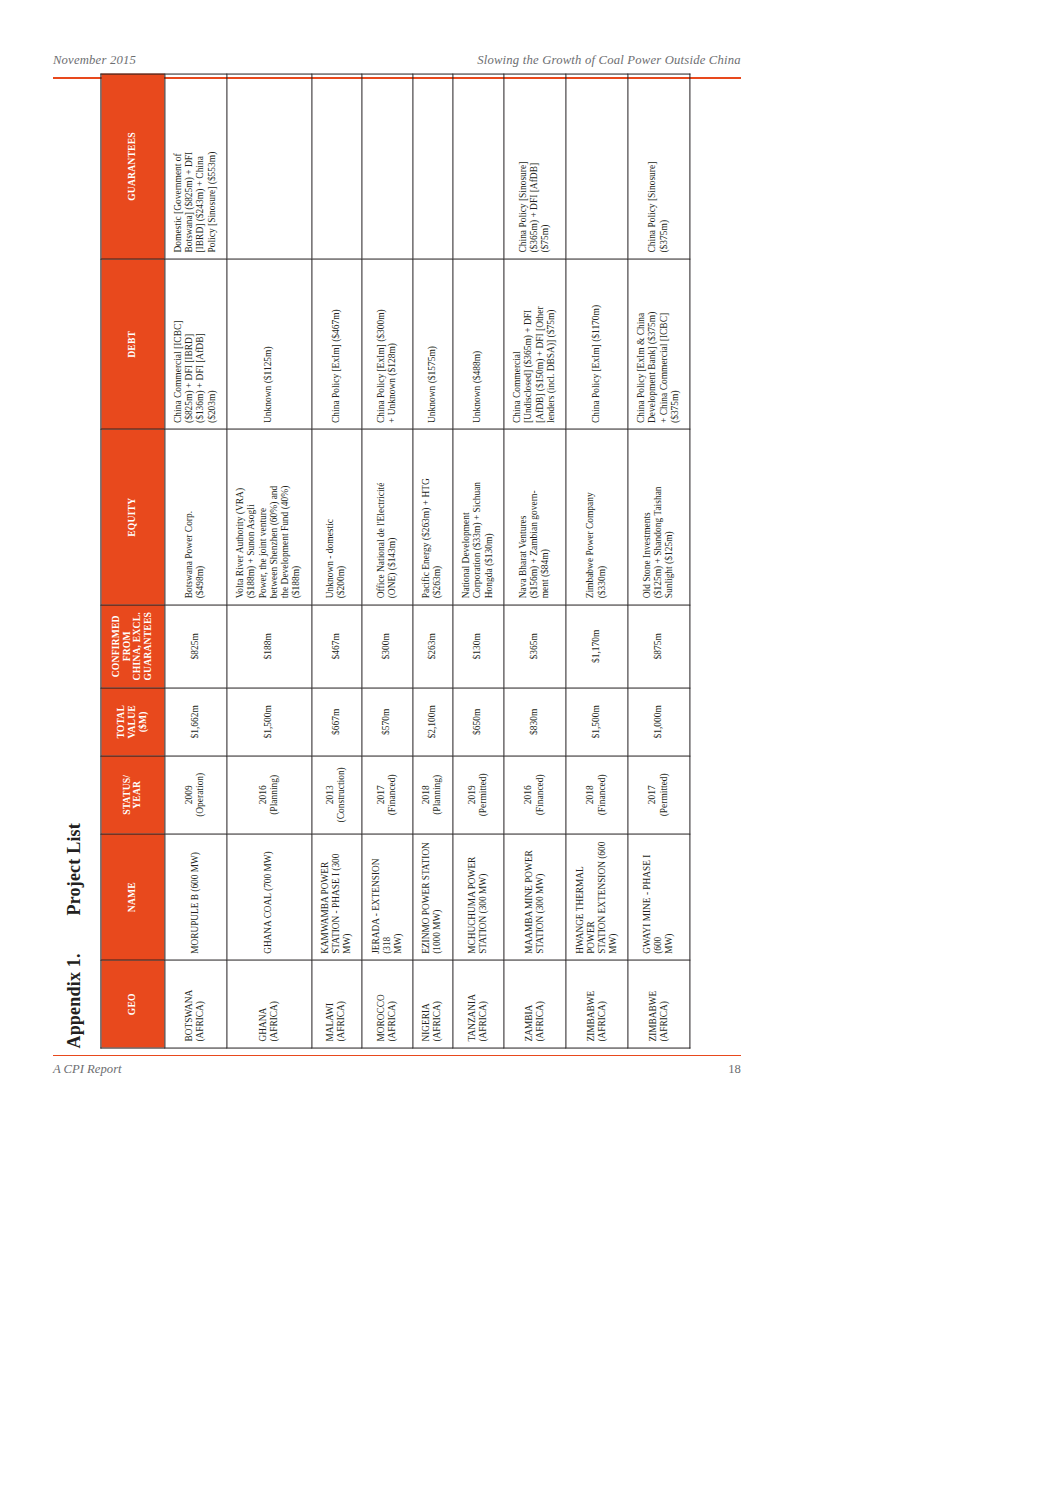November 2015
Slowing the Growth of Coal Power Outside China
Appendix 1. Project List
| GEO | NAME | STATUS/ YEAR | TOTAL VALUE ($M) | CONFIRMED FROM CHINA, EXCL. GUARANTEES | EQUITY | DEBT | GUARANTEES |
| --- | --- | --- | --- | --- | --- | --- | --- |
| BOTSWANA (AFRICA) | MORUPULE B (600 MW) | 2009 (Operation) | $1,662m | $825m | Botswana Power Corp. ($498m) | China Commercial [ICBC] ($825m) + DFI [IBRD] ($136m) + DFI [AfDB] ($203m) | Domestic [Government of Botswana] ($825m) + DFI [IBRD] ($243m) + China Policy [Sinosure] ($553m) |
| GHANA (AFRICA) | GHANA COAL (700 MW) | 2016 (Planning) | $1,500m | $188m | Volta River Authority (VRA) ($188m) + Sunon Asogli Power, the joint venture between Shenzhen (60%) and the Development Fund (40%) ($188m) | Unknown ($1125m) | |
| MALAWI (AFRICA) | KAMWAMBA POWER STATION - PHASE I (300 MW) | 2013 (Construction) | $667m | $467m | Unknown - domestic ($200m) | China Policy [ExIm] ($467m) | |
| MOROCCO (AFRICA) | JERADA - EXTENSION (318 MW) | 2017 (Financed) | $570m | $300m | Office National de l'Electricité (ONE) ($143m) | China Policy [ExIm] ($300m) + Unknown ($128m) | |
| NIGERIA (AFRICA) | EZINMO POWER STATION (1000 MW) | 2018 (Planning) | $2,100m | $263m | Pacific Energy ($263m) + HTG ($263m) | Unknown ($1575m) | |
| TANZANIA (AFRICA) | MCHUCHUMA POWER STATION (300 MW) | 2019 (Permitted) | $650m | $130m | National Development Corporation ($33m) + Sichuan Hongda ($130m) | Unknown ($488m) | |
| ZAMBIA (AFRICA) | MAAMBA MINE POWER STATION (300 MW) | 2016 (Financed) | $830m | $365m | Nava Bharat Ventures ($156m) + Zambian govern- ment ($84m) | China Commercial [Undisclosed] ($365m) + DFI [AfDB] ($150m) + DFI [Other lenders (incl. DBSA)] ($75m) | China Policy [Sinosure] ($365m) + DFI [AfDB] ($75m) |
| ZIMBABWE (AFRICA) | HWANGE THERMAL POWER STATION EXTENSION (600 MW) | 2018 (Financed) | $1,500m | $1,170m | Zimbabwe Power Company ($330m) | China Policy [ExIm] ($1170m) | |
| ZIMBABWE (AFRICA) | GWAYI MINE - PHASE I (600 MW) | 2017 (Permitted) | $1,000m | $875m | Old Stone Investments ($125m) + Shandong Taishan Sunlight ($125m) | China Policy [ExIm & China Development Bank] ($375m) + China Commercial [ICBC] ($375m) | China Policy [Sinosure] ($375m) |
A CPI Report
18